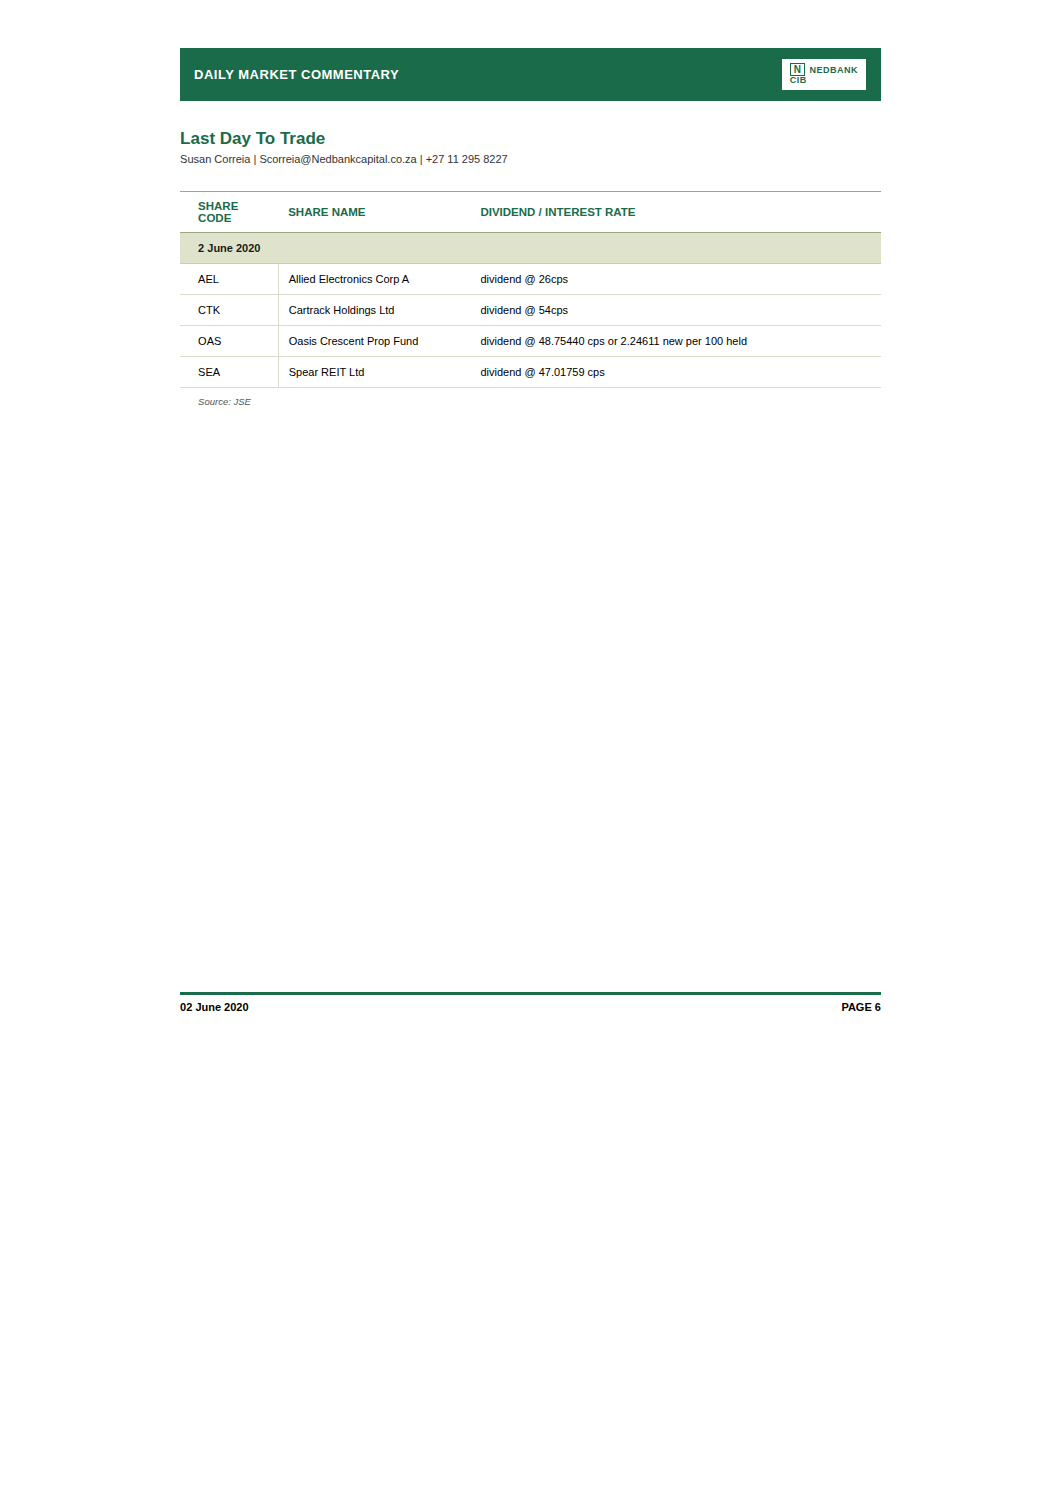Daily Market Commentary NNEDBANK
CIB
Last Day To Trade
Susan Correia | Scorreia@Nedbankcapital.co.za | +27 11 295 8227
| SHARE CODE | SHARE NAME | DIVIDEND / INTEREST RATE |
| --- | --- | --- |
| 2 June 2020 |
| AEL | Allied Electronics Corp A | dividend @ 26cps |
| CTK | Cartrack Holdings Ltd | dividend @ 54cps |
| OAS | Oasis Crescent Prop Fund | dividend @ 48.75440 cps or 2.24611 new per 100 held |
| SEA | Spear REIT Ltd | dividend @ 47.01759 cps |
Source: JSE
02 June 2020 PAGE 6